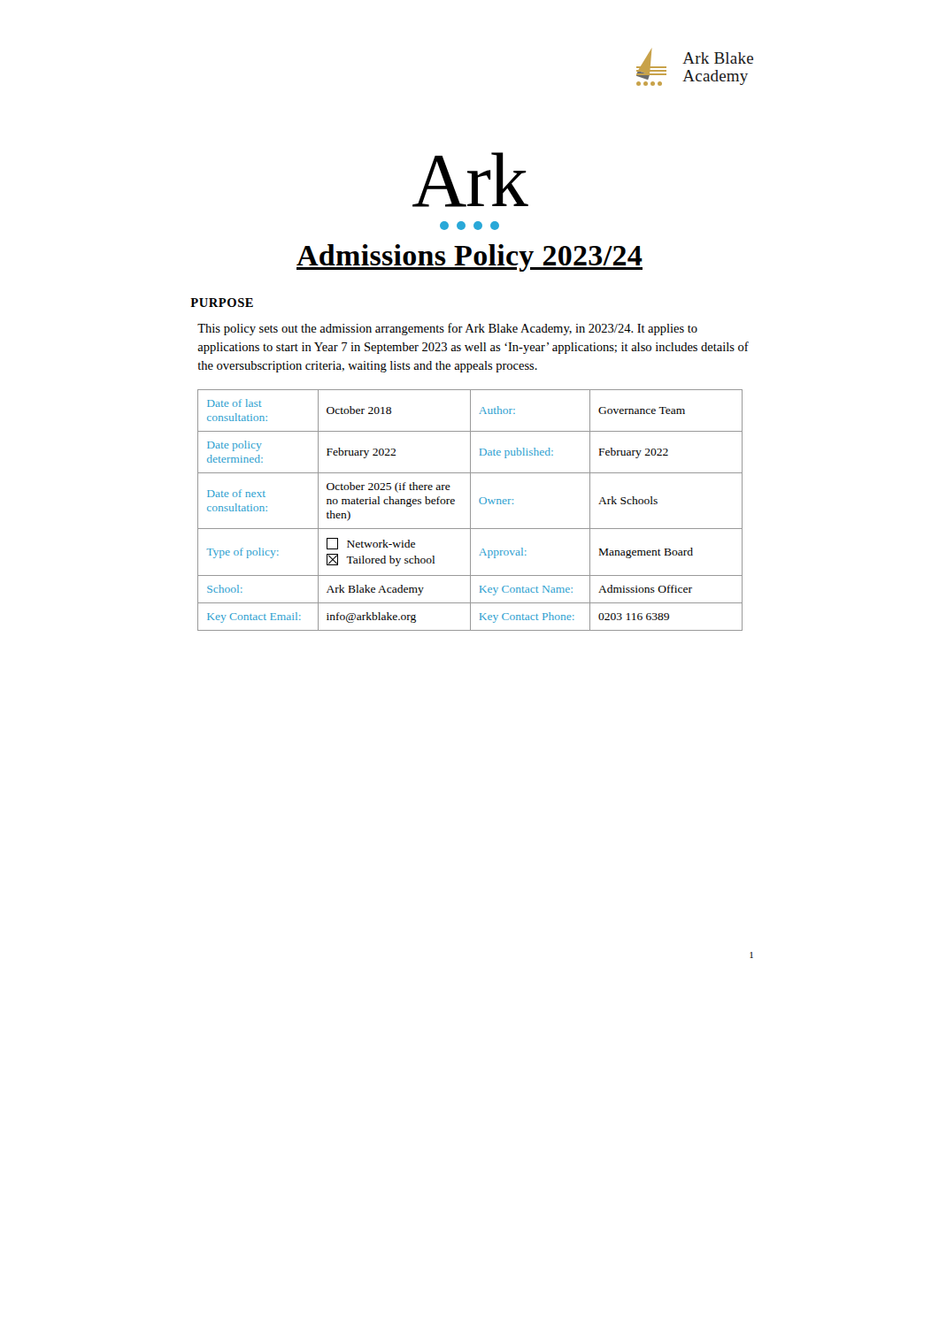Ark Blake
Academy
Ark
Admissions Policy 2023/24
PURPOSE
This policy sets out the admission arrangements for Ark Blake Academy, in 2023/24. It applies to applications to start in Year 7 in September 2023 as well as ‘In-year’ applications; it also includes details of the oversubscription criteria, waiting lists and the appeals process.
| Date of last consultation: | October 2018 | Author: | Governance Team |
| Date policy determined: | February 2022 | Date published: | February 2022 |
| Date of next consultation: | October 2025 (if there are no material changes before then) | Owner: | Ark Schools |
| Type of policy: | Network-wide Tailored by school | Approval: | Management Board |
| School: | Ark Blake Academy | Key Contact Name: | Admissions Officer |
| Key Contact Email: | info@arkblake.org | Key Contact Phone: | 0203 116 6389 |
1